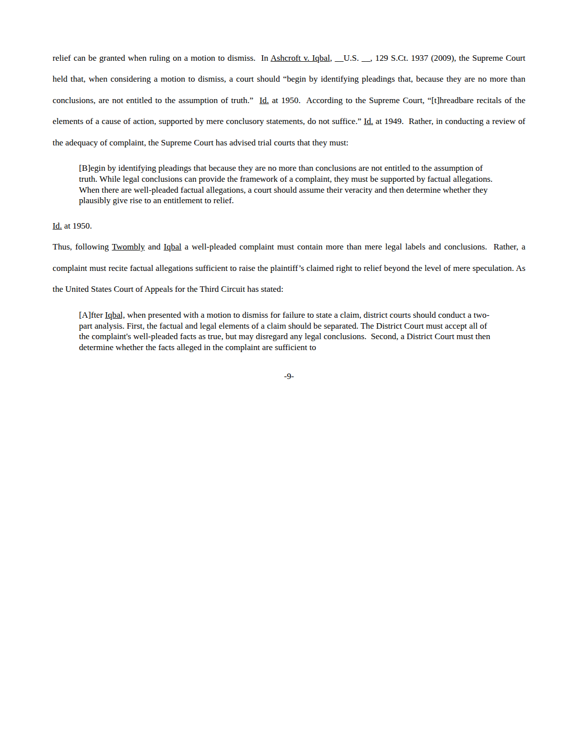relief can be granted when ruling on a motion to dismiss. In Ashcroft v. Iqbal, __U.S. __, 129 S.Ct. 1937 (2009), the Supreme Court held that, when considering a motion to dismiss, a court should “begin by identifying pleadings that, because they are no more than conclusions, are not entitled to the assumption of truth.” Id. at 1950. According to the Supreme Court, “[t]hreadbare recitals of the elements of a cause of action, supported by mere conclusory statements, do not suffice.” Id. at 1949. Rather, in conducting a review of the adequacy of complaint, the Supreme Court has advised trial courts that they must:
[B]egin by identifying pleadings that because they are no more than conclusions are not entitled to the assumption of truth. While legal conclusions can provide the framework of a complaint, they must be supported by factual allegations. When there are well-pleaded factual allegations, a court should assume their veracity and then determine whether they plausibly give rise to an entitlement to relief.
Id. at 1950.
Thus, following Twombly and Iqbal a well-pleaded complaint must contain more than mere legal labels and conclusions. Rather, a complaint must recite factual allegations sufficient to raise the plaintiff’s claimed right to relief beyond the level of mere speculation. As the United States Court of Appeals for the Third Circuit has stated:
[A]fter Iqbal, when presented with a motion to dismiss for failure to state a claim, district courts should conduct a two-part analysis. First, the factual and legal elements of a claim should be separated. The District Court must accept all of the complaint's well-pleaded facts as true, but may disregard any legal conclusions. Second, a District Court must then determine whether the facts alleged in the complaint are sufficient to
-9-